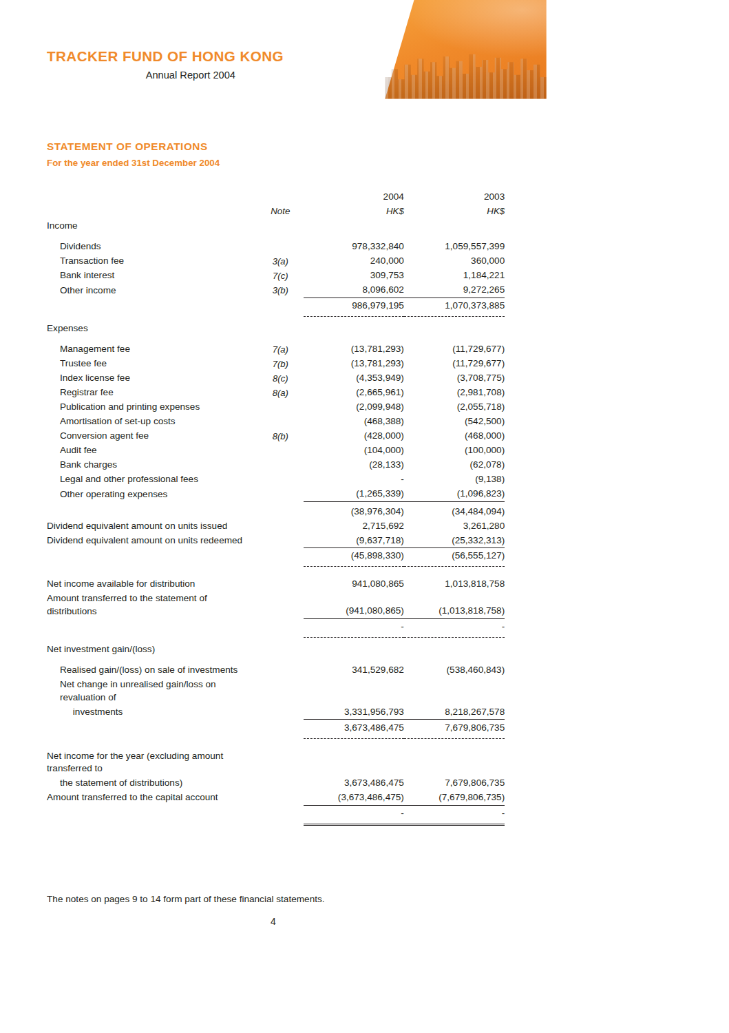Tracker Fund of Hong Kong
Annual Report 2004
Statement of Operations
For the year ended 31st December 2004
| | | 2004 | 2003 |
| --- | --- | --- | --- |
| | Note | HK$ | HK$ |
| Income | | | |
| Dividends | | 978,332,840 | 1,059,557,399 |
| Transaction fee | 3(a) | 240,000 | 360,000 |
| Bank interest | 7(c) | 309,753 | 1,184,221 |
| Other income | 3(b) | 8,096,602 | 9,272,265 |
| | | 986,979,195 | 1,070,373,885 |
| Expenses | | | |
| Management fee | 7(a) | (13,781,293) | (11,729,677) |
| Trustee fee | 7(b) | (13,781,293) | (11,729,677) |
| Index license fee | 8(c) | (4,353,949) | (3,708,775) |
| Registrar fee | 8(a) | (2,665,961) | (2,981,708) |
| Publication and printing expenses | | (2,099,948) | (2,055,718) |
| Amortisation of set-up costs | | (468,388) | (542,500) |
| Conversion agent fee | 8(b) | (428,000) | (468,000) |
| Audit fee | | (104,000) | (100,000) |
| Bank charges | | (28,133) | (62,078) |
| Legal and other professional fees | | - | (9,138) |
| Other operating expenses | | (1,265,339) | (1,096,823) |
| | | (38,976,304) | (34,484,094) |
| Dividend equivalent amount on units issued | | 2,715,692 | 3,261,280 |
| Dividend equivalent amount on units redeemed | | (9,637,718) | (25,332,313) |
| | | (45,898,330) | (56,555,127) |
| Net income available for distribution | | 941,080,865 | 1,013,818,758 |
| Amount transferred to the statement of distributions | | (941,080,865) | (1,013,818,758) |
| | | - | - |
| Net investment gain/(loss) | | | |
| Realised gain/(loss) on sale of investments | | 341,529,682 | (538,460,843) |
| Net change in unrealised gain/loss on revaluation of | | | |
| investments | | 3,331,956,793 | 8,218,267,578 |
| | | 3,673,486,475 | 7,679,806,735 |
| Net income for the year (excluding amount transferred to | | | |
| the statement of distributions) | | 3,673,486,475 | 7,679,806,735 |
| Amount transferred to the capital account | | (3,673,486,475) | (7,679,806,735) |
| | | - | - |
The notes on pages 9 to 14 form part of these financial statements.
4